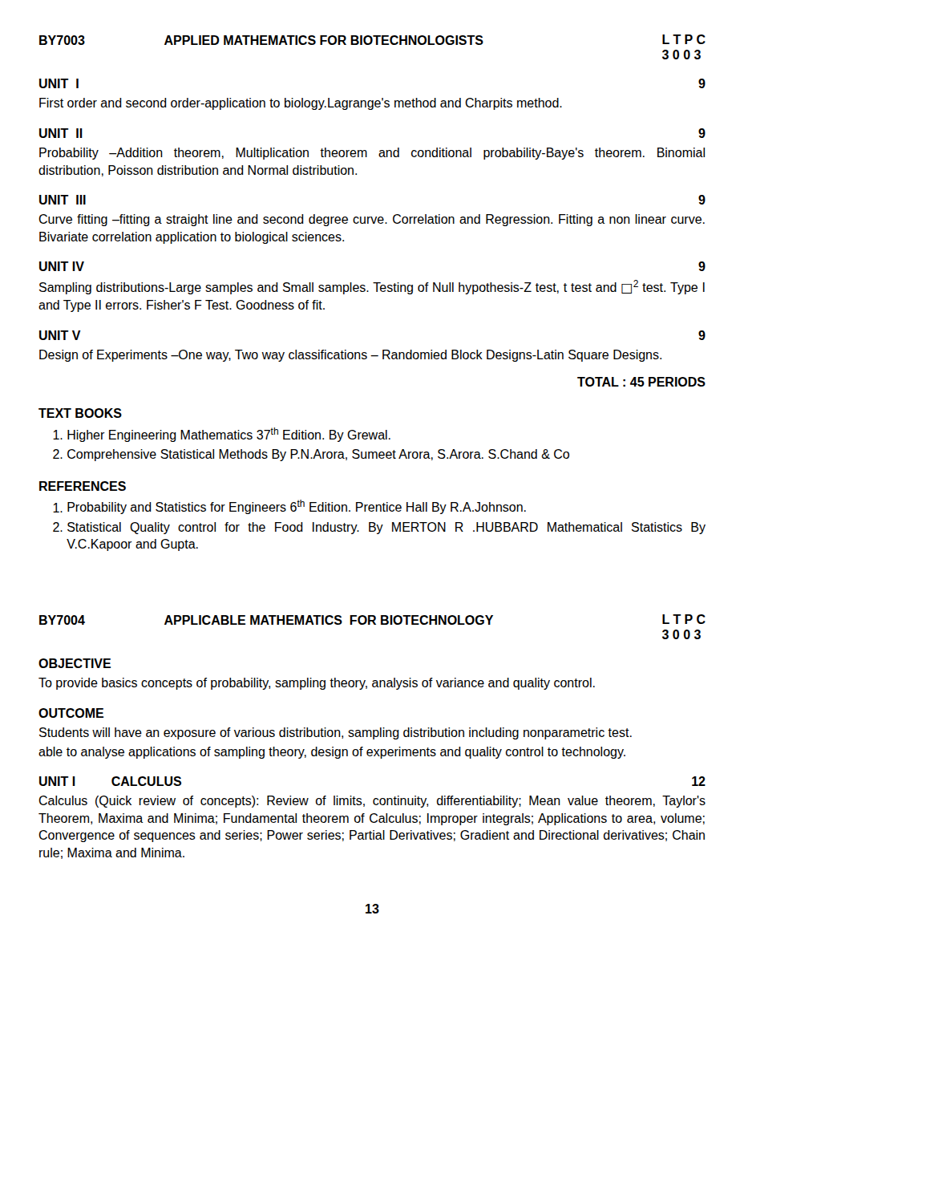BY7003 APPLIED MATHEMATICS FOR BIOTECHNOLOGISTS
L T P C 3 0 0 3
UNIT I 9
First order and second order-application to biology.Lagrange's method and Charpits method.
UNIT II 9
Probability –Addition theorem, Multiplication theorem and conditional probability-Baye's theorem. Binomial distribution, Poisson distribution and Normal distribution.
UNIT III 9
Curve fitting –fitting a straight line and second degree curve. Correlation and Regression. Fitting a non linear curve. Bivariate correlation application to biological sciences.
UNIT IV 9
Sampling distributions-Large samples and Small samples. Testing of Null hypothesis-Z test, t test and □2 test. Type I and Type II errors. Fisher's F Test. Goodness of fit.
UNIT V 9
Design of Experiments –One way, Two way classifications – Randomied Block Designs-Latin Square Designs.
TOTAL : 45 PERIODS
TEXT BOOKS
Higher Engineering Mathematics 37th Edition. By Grewal.
Comprehensive Statistical Methods By P.N.Arora, Sumeet Arora, S.Arora. S.Chand & Co
REFERENCES
Probability and Statistics for Engineers 6th Edition. Prentice Hall By R.A.Johnson.
Statistical Quality control for the Food Industry. By MERTON R .HUBBARD Mathematical Statistics By V.C.Kapoor and Gupta.
BY7004 APPLICABLE MATHEMATICS FOR BIOTECHNOLOGY
L T P C 3 0 0 3
OBJECTIVE
To provide basics concepts of probability, sampling theory, analysis of variance and quality control.
OUTCOME
Students will have an exposure of various distribution, sampling distribution including nonparametric test.
able to analyse applications of sampling theory, design of experiments and quality control to technology.
UNIT I CALCULUS 12
Calculus (Quick review of concepts): Review of limits, continuity, differentiability; Mean value theorem, Taylor's Theorem, Maxima and Minima; Fundamental theorem of Calculus; Improper integrals; Applications to area, volume; Convergence of sequences and series; Power series; Partial Derivatives; Gradient and Directional derivatives; Chain rule; Maxima and Minima.
13